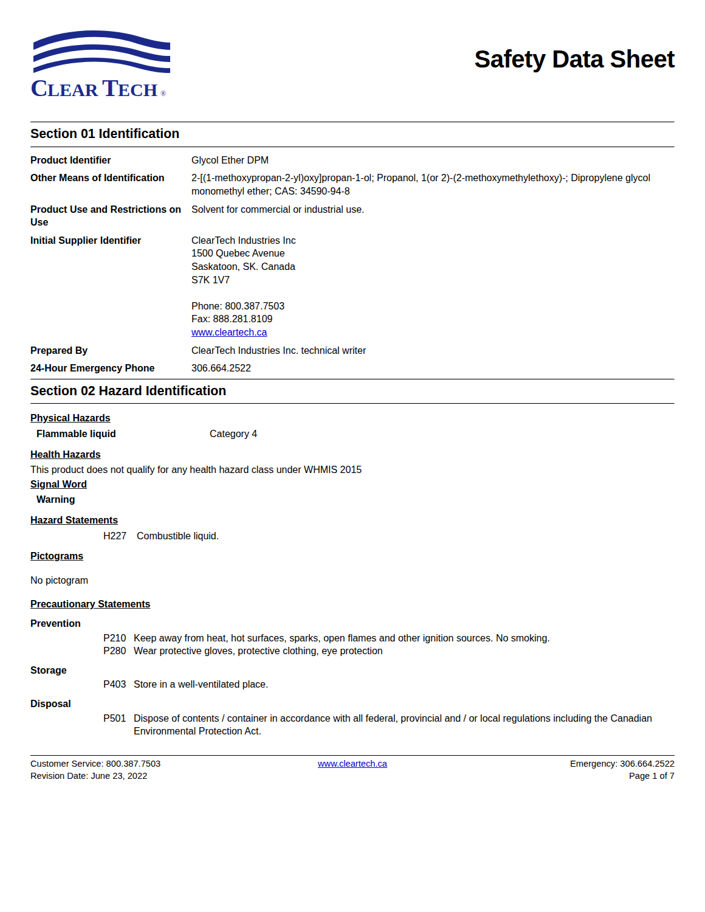C LEAR T ECH ®
Safety Data Sheet
Section 01 Identification
| Product Identifier | Glycol Ether DPM |
| Other Means of Identification | 2-[(1-methoxypropan-2-yl)oxy]propan-1-ol; Propanol, 1(or 2)-(2-methoxymethylethoxy)-; Dipropylene glycol monomethyl ether; CAS: 34590-94-8 |
| Product Use and Restrictions on Use | Solvent for commercial or industrial use. |
| Initial Supplier Identifier | ClearTech Industries Inc 1500 Quebec Avenue Saskatoon, SK. Canada S7K 1V7 Phone: 800.387.7503 Fax: 888.281.8109 www.cleartech.ca |
| Prepared By | ClearTech Industries Inc. technical writer |
| 24-Hour Emergency Phone | 306.664.2522 |
Section 02 Hazard Identification
Physical Hazards
Flammable liquid
Category 4
Health Hazards
This product does not qualify for any health hazard class under WHMIS 2015
Signal Word
Warning
Hazard Statements
H227
Combustible liquid.
Pictograms
No pictogram
Precautionary Statements
Prevention
P210
Keep away from heat, hot surfaces, sparks, open flames and other ignition sources. No smoking.
P280
Wear protective gloves, protective clothing, eye protection
Storage
P403
Store in a well-ventilated place.
Disposal
P501
Dispose of contents / container in accordance with all federal, provincial and / or local regulations including the Canadian Environmental Protection Act.
Customer Service: 800.387.7503
www.cleartech.ca
Emergency: 306.664.2522
Revision Date: June 23, 2022
Page 1 of 7